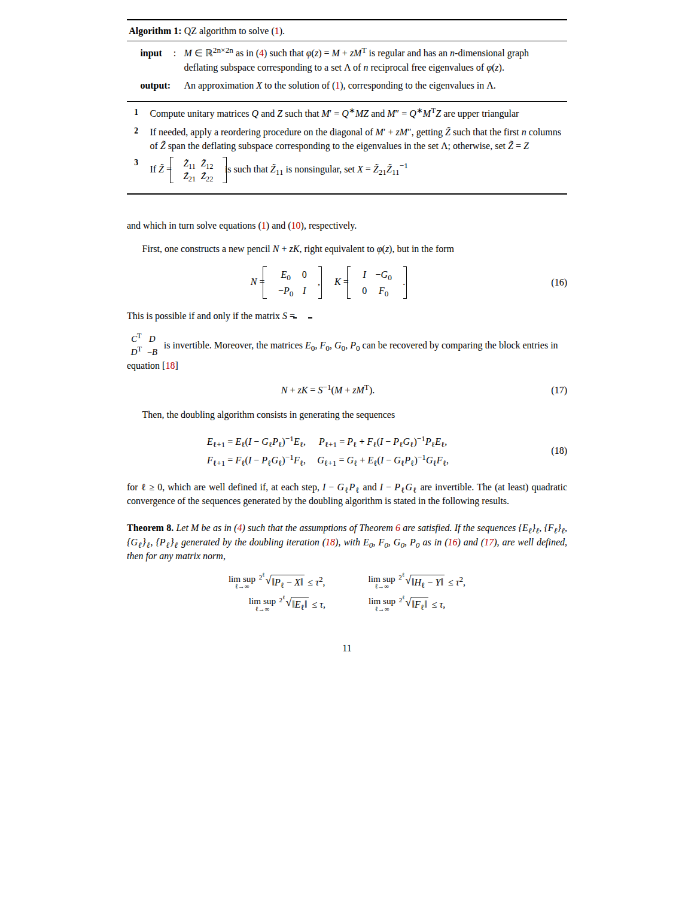Algorithm 1: QZ algorithm to solve (1).
| input | : | M ∈ ℝ 2n×2n as in ( 4 ) such that φ ( z ) = M + zM T is regular and has an n -dimensional graph deflating subspace corresponding to a set Λ of n reciprocal free eigenvalues of φ ( z ). |
| output: | | An approximation X to the solution of ( 1 ), corresponding to the eigenvalues in Λ. |
Compute unitary matrices Q and Z such that M′ = Q∗MZ and M″ = Q∗MTZ are upper triangular
If needed, apply a reordering procedure on the diagonal of M′ + zM″, getting Z̃ such that the first n columns of Z̃ span the deflating subspace corresponding to the eigenvalues in the set Λ; otherwise, set Z̃ = Z
If Z̃ =
| Z̃ 11 | Z̃ 12 |
| Z̃ 21 | Z̃ 22 |
is such that Z̃11 is nonsingular, set X = Z̃21Z̃11−1
and which in turn solve equations (1) and (10), respectively.
First, one constructs a new pencil N + zK, right equivalent to φ(z), but in the form
N =
| E 0 | 0 |
| − P 0 | I |
, K =
| I | − G 0 |
| 0 | F 0 |
.
(16)
This is possible if and only if the matrix S =
| C T | D |
| D T | − B |
is invertible. Moreover, the matrices E0, F0, G0, P0 can be recovered by comparing the block entries in equation [18]
N + zK = S−1(M + zMT).
(17)
Then, the doubling algorithm consists in generating the sequences
| E ℓ+1 = E ℓ ( I − G ℓ P ℓ ) −1 E ℓ , | P ℓ+1 = P ℓ + F ℓ ( I − P ℓ G ℓ ) −1 P ℓ E ℓ , |
| F ℓ+1 = F ℓ ( I − P ℓ G ℓ ) −1 F ℓ , | G ℓ+1 = G ℓ + E ℓ ( I − G ℓ P ℓ ) −1 G ℓ F ℓ , |
(18)
for ℓ ≥ 0, which are well defined if, at each step, I − GℓPℓ and I − PℓGℓ are invertible. The (at least) quadratic convergence of the sequences generated by the doubling algorithm is stated in the following results.
Theorem 8. Let M be as in (4) such that the assumptions of Theorem 6 are satisfied. If the sequences {Eℓ}ℓ, {Fℓ}ℓ, {Gℓ}ℓ, {Pℓ}ℓ generated by the doubling iteration (18), with E0, F0, G0, P0 as in (16) and (17), are well defined, then for any matrix norm,
lim sup ℓ→∞ 2ℓ√‖Pℓ − X‖ ≤ τ2, lim sup ℓ→∞ 2ℓ√‖Hℓ − Y‖ ≤ τ2,
lim sup ℓ→∞ 2ℓ√‖Eℓ‖ ≤ τ, lim sup ℓ→∞ 2ℓ√‖Fℓ‖ ≤ τ,
11